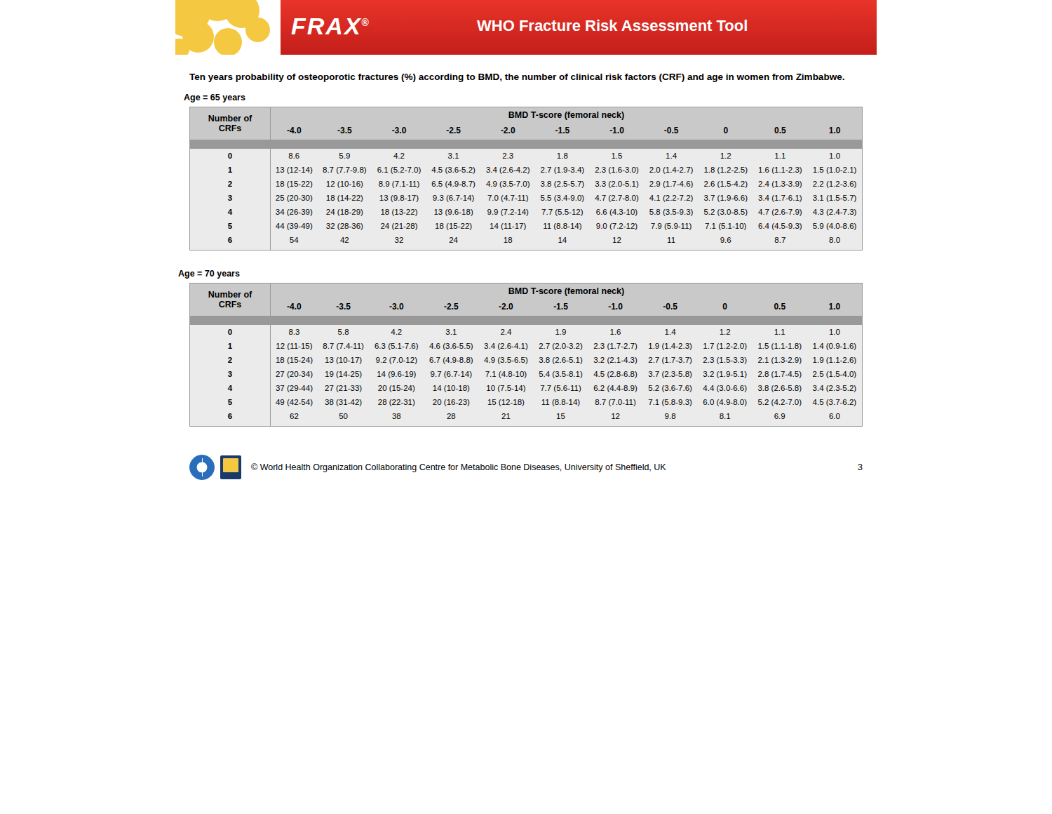FRAX®
WHO Fracture Risk Assessment Tool
Ten years probability of osteoporotic fractures (%) according to BMD, the number of clinical risk factors (CRF) and age in women from Zimbabwe.
Age = 65 years
| Number of CRFs | BMD T-score (femoral neck) |
| --- | --- |
| -4.0 | -3.5 | -3.0 | -2.5 | -2.0 | -1.5 | -1.0 | -0.5 | 0 | 0.5 | 1.0 |
| 0 | 8.6 | 5.9 | 4.2 | 3.1 | 2.3 | 1.8 | 1.5 | 1.4 | 1.2 | 1.1 | 1.0 |
| 1 | 13 (12-14) | 8.7 (7.7-9.8) | 6.1 (5.2-7.0) | 4.5 (3.6-5.2) | 3.4 (2.6-4.2) | 2.7 (1.9-3.4) | 2.3 (1.6-3.0) | 2.0 (1.4-2.7) | 1.8 (1.2-2.5) | 1.6 (1.1-2.3) | 1.5 (1.0-2.1) |
| 2 | 18 (15-22) | 12 (10-16) | 8.9 (7.1-11) | 6.5 (4.9-8.7) | 4.9 (3.5-7.0) | 3.8 (2.5-5.7) | 3.3 (2.0-5.1) | 2.9 (1.7-4.6) | 2.6 (1.5-4.2) | 2.4 (1.3-3.9) | 2.2 (1.2-3.6) |
| 3 | 25 (20-30) | 18 (14-22) | 13 (9.8-17) | 9.3 (6.7-14) | 7.0 (4.7-11) | 5.5 (3.4-9.0) | 4.7 (2.7-8.0) | 4.1 (2.2-7.2) | 3.7 (1.9-6.6) | 3.4 (1.7-6.1) | 3.1 (1.5-5.7) |
| 4 | 34 (26-39) | 24 (18-29) | 18 (13-22) | 13 (9.6-18) | 9.9 (7.2-14) | 7.7 (5.5-12) | 6.6 (4.3-10) | 5.8 (3.5-9.3) | 5.2 (3.0-8.5) | 4.7 (2.6-7.9) | 4.3 (2.4-7.3) |
| 5 | 44 (39-49) | 32 (28-36) | 24 (21-28) | 18 (15-22) | 14 (11-17) | 11 (8.8-14) | 9.0 (7.2-12) | 7.9 (5.9-11) | 7.1 (5.1-10) | 6.4 (4.5-9.3) | 5.9 (4.0-8.6) |
| 6 | 54 | 42 | 32 | 24 | 18 | 14 | 12 | 11 | 9.6 | 8.7 | 8.0 |
Age = 70 years
| Number of CRFs | BMD T-score (femoral neck) |
| --- | --- |
| -4.0 | -3.5 | -3.0 | -2.5 | -2.0 | -1.5 | -1.0 | -0.5 | 0 | 0.5 | 1.0 |
| 0 | 8.3 | 5.8 | 4.2 | 3.1 | 2.4 | 1.9 | 1.6 | 1.4 | 1.2 | 1.1 | 1.0 |
| 1 | 12 (11-15) | 8.7 (7.4-11) | 6.3 (5.1-7.6) | 4.6 (3.6-5.5) | 3.4 (2.6-4.1) | 2.7 (2.0-3.2) | 2.3 (1.7-2.7) | 1.9 (1.4-2.3) | 1.7 (1.2-2.0) | 1.5 (1.1-1.8) | 1.4 (0.9-1.6) |
| 2 | 18 (15-24) | 13 (10-17) | 9.2 (7.0-12) | 6.7 (4.9-8.8) | 4.9 (3.5-6.5) | 3.8 (2.6-5.1) | 3.2 (2.1-4.3) | 2.7 (1.7-3.7) | 2.3 (1.5-3.3) | 2.1 (1.3-2.9) | 1.9 (1.1-2.6) |
| 3 | 27 (20-34) | 19 (14-25) | 14 (9.6-19) | 9.7 (6.7-14) | 7.1 (4.8-10) | 5.4 (3.5-8.1) | 4.5 (2.8-6.8) | 3.7 (2.3-5.8) | 3.2 (1.9-5.1) | 2.8 (1.7-4.5) | 2.5 (1.5-4.0) |
| 4 | 37 (29-44) | 27 (21-33) | 20 (15-24) | 14 (10-18) | 10 (7.5-14) | 7.7 (5.6-11) | 6.2 (4.4-8.9) | 5.2 (3.6-7.6) | 4.4 (3.0-6.6) | 3.8 (2.6-5.8) | 3.4 (2.3-5.2) |
| 5 | 49 (42-54) | 38 (31-42) | 28 (22-31) | 20 (16-23) | 15 (12-18) | 11 (8.8-14) | 8.7 (7.0-11) | 7.1 (5.8-9.3) | 6.0 (4.9-8.0) | 5.2 (4.2-7.0) | 4.5 (3.7-6.2) |
| 6 | 62 | 50 | 38 | 28 | 21 | 15 | 12 | 9.8 | 8.1 | 6.9 | 6.0 |
© World Health Organization Collaborating Centre for Metabolic Bone Diseases, University of Sheffield, UK
3